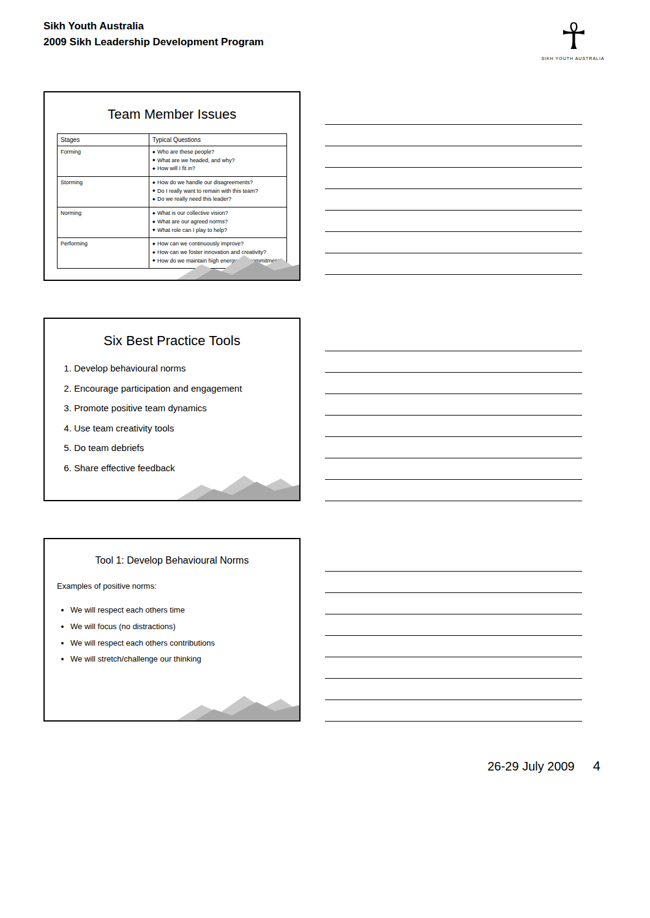Sikh Youth Australia
2009 Sikh Leadership Development Program
☥
SIKH YOUTH AUSTRALIA
Team Member Issues
| Stages | Typical Questions |
| --- | --- |
| Forming | Who are these people? What are we headed, and why? How will I fit in? |
| Storming | How do we handle our disagreements? Do I really want to remain with this team? Do we really need this leader? |
| Norming | What is our collective vision? What are our agreed norms? What role can I play to help? |
| Performing | How can we continuously improve? How can we foster innovation and creativity? How do we maintain high energy and commitment? |
Six Best Practice Tools
Develop behavioural norms
Encourage participation and engagement
Promote positive team dynamics
Use team creativity tools
Do team debriefs
Share effective feedback
Tool 1: Develop Behavioural Norms
Examples of positive norms:
We will respect each others time
We will focus (no distractions)
We will respect each others contributions
We will stretch/challenge our thinking
26-29 July 2009
4